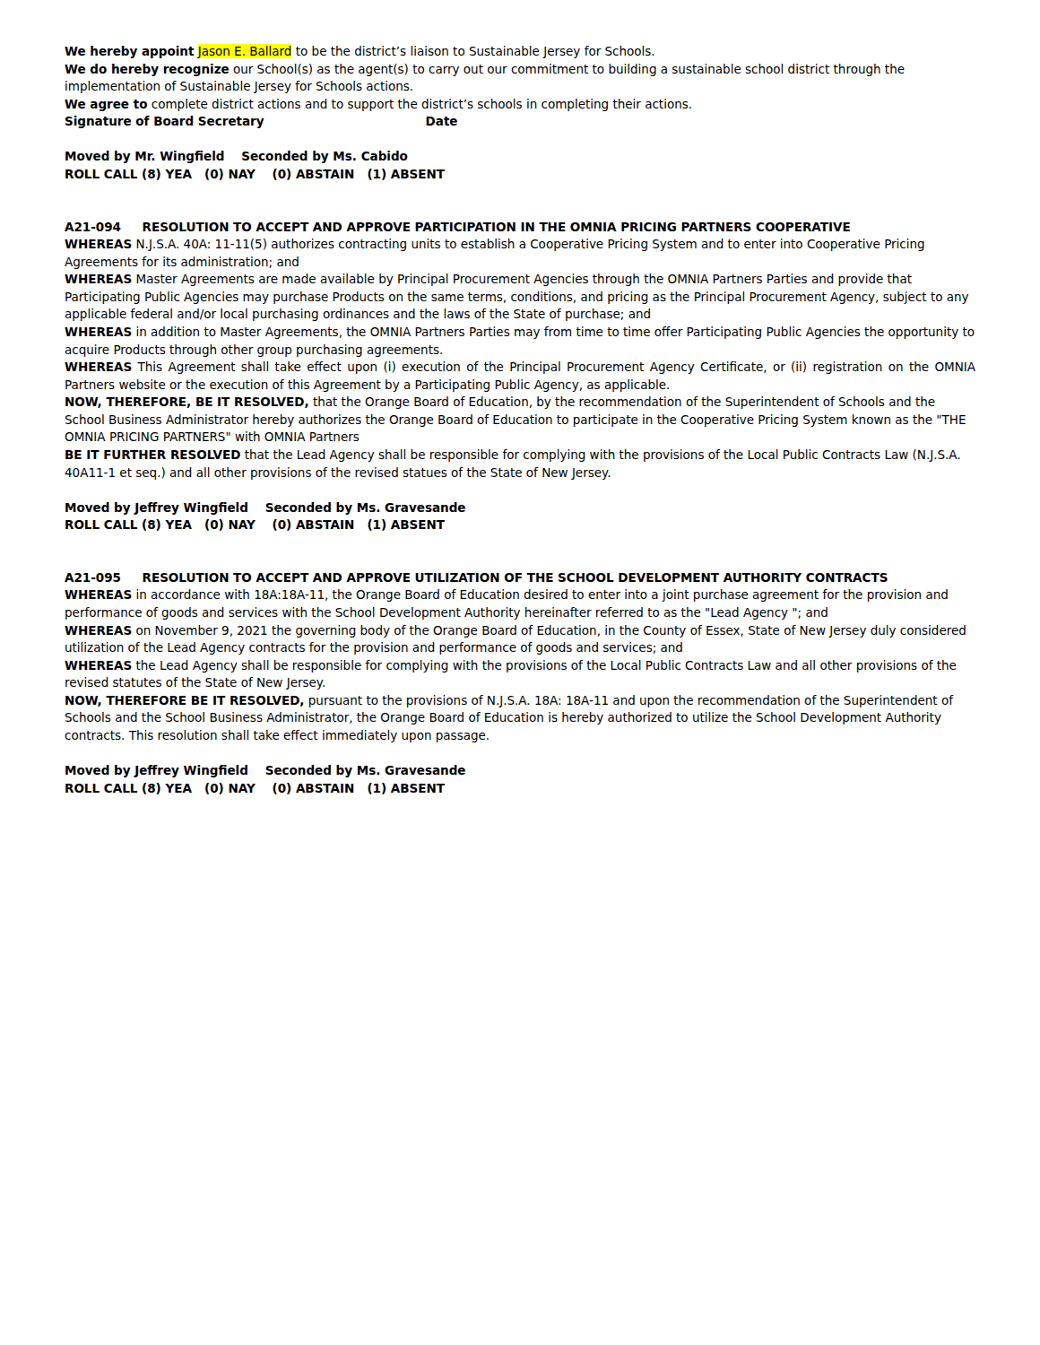We hereby appoint Jason E. Ballard to be the district’s liaison to Sustainable Jersey for Schools.
We do hereby recognize our School(s) as the agent(s) to carry out our commitment to building a sustainable school district through the implementation of Sustainable Jersey for Schools actions.
We agree to complete district actions and to support the district’s schools in completing their actions.
Signature of Board SecretaryDate
Moved by Mr. Wingfield Seconded by Ms. Cabido
ROLL CALL (8) YEA (0) NAY (0) ABSTAIN (1) ABSENT
A21-094 RESOLUTION TO ACCEPT AND APPROVE PARTICIPATION IN THE OMNIA PRICING PARTNERS COOPERATIVE
WHEREAS N.J.S.A. 40A: 11-11(5) authorizes contracting units to establish a Cooperative Pricing System and to enter into Cooperative Pricing Agreements for its administration; and
WHEREAS Master Agreements are made available by Principal Procurement Agencies through the OMNIA Partners Parties and provide that Participating Public Agencies may purchase Products on the same terms, conditions, and pricing as the Principal Procurement Agency, subject to any applicable federal and/or local purchasing ordinances and the laws of the State of purchase; and
WHEREAS in addition to Master Agreements, the OMNIA Partners Parties may from time to time offer Participating Public Agencies the opportunity to acquire Products through other group purchasing agreements.
WHEREAS This Agreement shall take effect upon (i) execution of the Principal Procurement Agency Certificate, or (ii) registration on the OMNIA Partners website or the execution of this Agreement by a Participating Public Agency, as applicable.
NOW, THEREFORE, BE IT RESOLVED, that the Orange Board of Education, by the recommendation of the Superintendent of Schools and the School Business Administrator hereby authorizes the Orange Board of Education to participate in the Cooperative Pricing System known as the "THE OMNIA PRICING PARTNERS" with OMNIA Partners
BE IT FURTHER RESOLVED that the Lead Agency shall be responsible for complying with the provisions of the Local Public Contracts Law (N.J.S.A. 40A11-1 et seq.) and all other provisions of the revised statues of the State of New Jersey.
Moved by Jeffrey Wingfield Seconded by Ms. Gravesande
ROLL CALL (8) YEA (0) NAY (0) ABSTAIN (1) ABSENT
A21-095 RESOLUTION TO ACCEPT AND APPROVE UTILIZATION OF THE SCHOOL DEVELOPMENT AUTHORITY CONTRACTS
WHEREAS in accordance with 18A:18A-11, the Orange Board of Education desired to enter into a joint purchase agreement for the provision and performance of goods and services with the School Development Authority hereinafter referred to as the "Lead Agency "; and
WHEREAS on November 9, 2021 the governing body of the Orange Board of Education, in the County of Essex, State of New Jersey duly considered utilization of the Lead Agency contracts for the provision and performance of goods and services; and
WHEREAS the Lead Agency shall be responsible for complying with the provisions of the Local Public Contracts Law and all other provisions of the revised statutes of the State of New Jersey.
NOW, THEREFORE BE IT RESOLVED, pursuant to the provisions of N.J.S.A. 18A: 18A-11 and upon the recommendation of the Superintendent of Schools and the School Business Administrator, the Orange Board of Education is hereby authorized to utilize the School Development Authority contracts. This resolution shall take effect immediately upon passage.
Moved by Jeffrey Wingfield Seconded by Ms. Gravesande
ROLL CALL (8) YEA (0) NAY (0) ABSTAIN (1) ABSENT